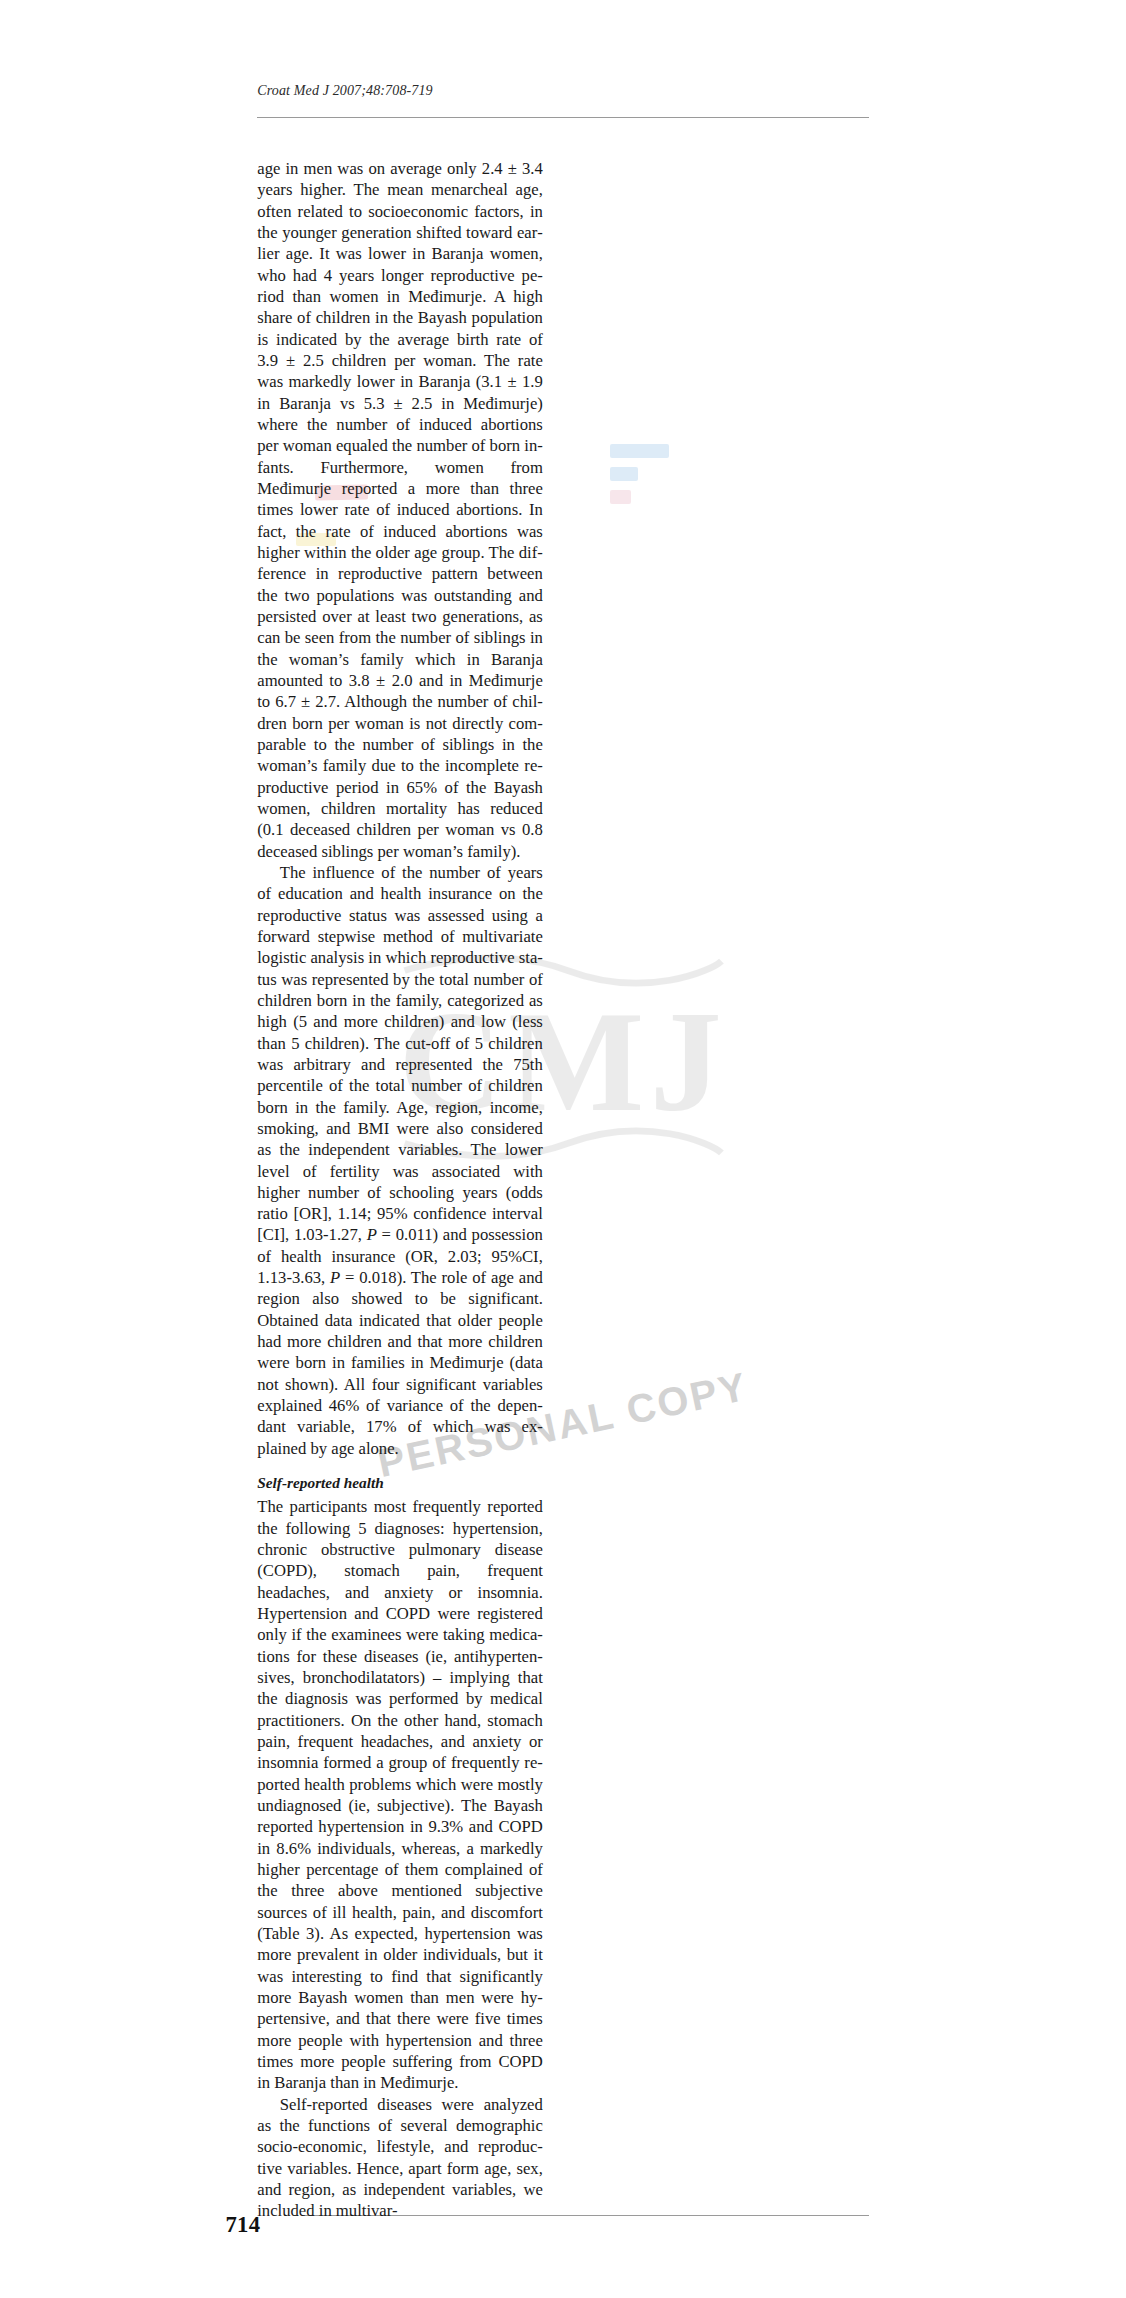Croat Med J 2007;48:708-719
CMJ
PERSONAL COPY
age in men was on average only 2.4 ± 3.4 years higher. The mean menarcheal age, often related to socioeconomic factors, in the younger generation shifted toward earlier age. It was lower in Baranja women, who had 4 years longer reproductive period than women in Međimurje. A high share of children in the Bayash population is indicated by the average birth rate of 3.9 ± 2.5 children per woman. The rate was markedly lower in Baranja (3.1 ± 1.9 in Baranja vs 5.3 ± 2.5 in Međimurje) where the number of induced abortions per woman equaled the number of born infants. Furthermore, women from Međimurje reported a more than three times lower rate of induced abortions. In fact, the rate of induced abortions was higher within the older age group. The difference in reproductive pattern between the two populations was outstanding and persisted over at least two generations, as can be seen from the number of siblings in the woman’s family which in Baranja amounted to 3.8 ± 2.0 and in Međimurje to 6.7 ± 2.7. Although the number of children born per woman is not directly comparable to the number of siblings in the woman’s family due to the incomplete reproductive period in 65% of the Bayash women, children mortality has reduced (0.1 deceased children per woman vs 0.8 deceased siblings per woman’s family).
The influence of the number of years of education and health insurance on the reproductive status was assessed using a forward stepwise method of multivariate logistic analysis in which reproductive status was represented by the total number of children born in the family, categorized as high (5 and more children) and low (less than 5 children). The cut-off of 5 children was arbitrary and represented the 75th percentile of the total number of children born in the family. Age, region, income, smoking, and BMI were also considered as the independent variables. The lower level of fertility was associated with higher number of schooling years (odds ratio [OR], 1.14; 95% confidence interval [CI], 1.03-1.27, P = 0.011) and possession of health insurance (OR, 2.03; 95%CI, 1.13-3.63, P = 0.018). The role of age and region also showed to be significant. Obtained data indicated that older people had more children and that more children were born in families in Međimurje (data not shown). All four significant variables explained 46% of variance of the dependant variable, 17% of which was explained by age alone.
Self-reported health
The participants most frequently reported the following 5 diagnoses: hypertension, chronic obstructive pulmonary disease (COPD), stomach pain, frequent headaches, and anxiety or insomnia. Hypertension and COPD were registered only if the examinees were taking medications for these diseases (ie, antihypertensives, bronchodilatators) – implying that the diagnosis was performed by medical practitioners. On the other hand, stomach pain, frequent headaches, and anxiety or insomnia formed a group of frequently reported health problems which were mostly undiagnosed (ie, subjective). The Bayash reported hypertension in 9.3% and COPD in 8.6% individuals, whereas, a markedly higher percentage of them complained of the three above mentioned subjective sources of ill health, pain, and discomfort (Table 3). As expected, hypertension was more prevalent in older individuals, but it was interesting to find that significantly more Bayash women than men were hypertensive, and that there were five times more people with hypertension and three times more people suffering from COPD in Baranja than in Međimurje.
Self-reported diseases were analyzed as the functions of several demographic socio-economic, lifestyle, and reproductive variables. Hence, apart form age, sex, and region, as independent variables, we included in multivar-
714